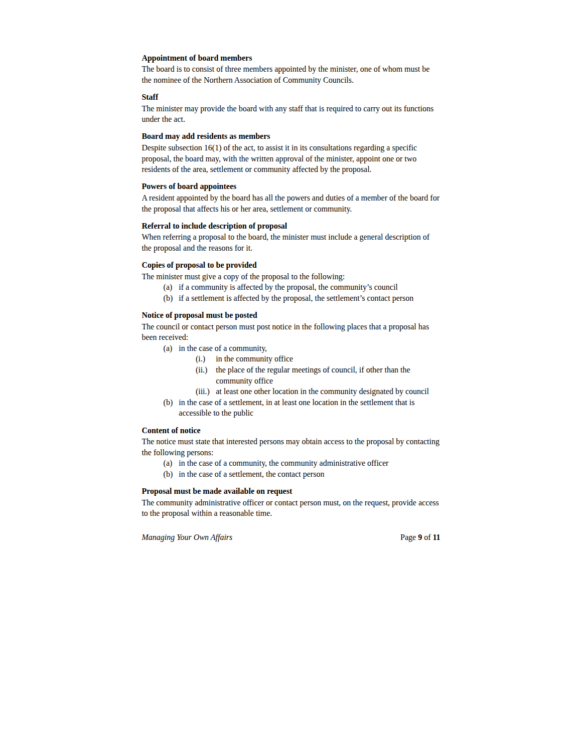Appointment of board members
The board is to consist of three members appointed by the minister, one of whom must be the nominee of the Northern Association of Community Councils.
Staff
The minister may provide the board with any staff that is required to carry out its functions under the act.
Board may add residents as members
Despite subsection 16(1) of the act, to assist it in its consultations regarding a specific proposal, the board may, with the written approval of the minister, appoint one or two residents of the area, settlement or community affected by the proposal.
Powers of board appointees
A resident appointed by the board has all the powers and duties of a member of the board for the proposal that affects his or her area, settlement or community.
Referral to include description of proposal
When referring a proposal to the board, the minister must include a general description of the proposal and the reasons for it.
Copies of proposal to be provided
The minister must give a copy of the proposal to the following:
(a) if a community is affected by the proposal, the community’s council
(b) if a settlement is affected by the proposal, the settlement’s contact person
Notice of proposal must be posted
The council or contact person must post notice in the following places that a proposal has been received:
(a) in the case of a community,
(i.) in the community office
(ii.) the place of the regular meetings of council, if other than the community office
(iii.) at least one other location in the community designated by council
(b) in the case of a settlement, in at least one location in the settlement that is accessible to the public
Content of notice
The notice must state that interested persons may obtain access to the proposal by contacting the following persons:
(a) in the case of a community, the community administrative officer
(b) in the case of a settlement, the contact person
Proposal must be made available on request
The community administrative officer or contact person must, on the request, provide access to the proposal within a reasonable time.
Managing Your Own Affairs Page 9 of 11